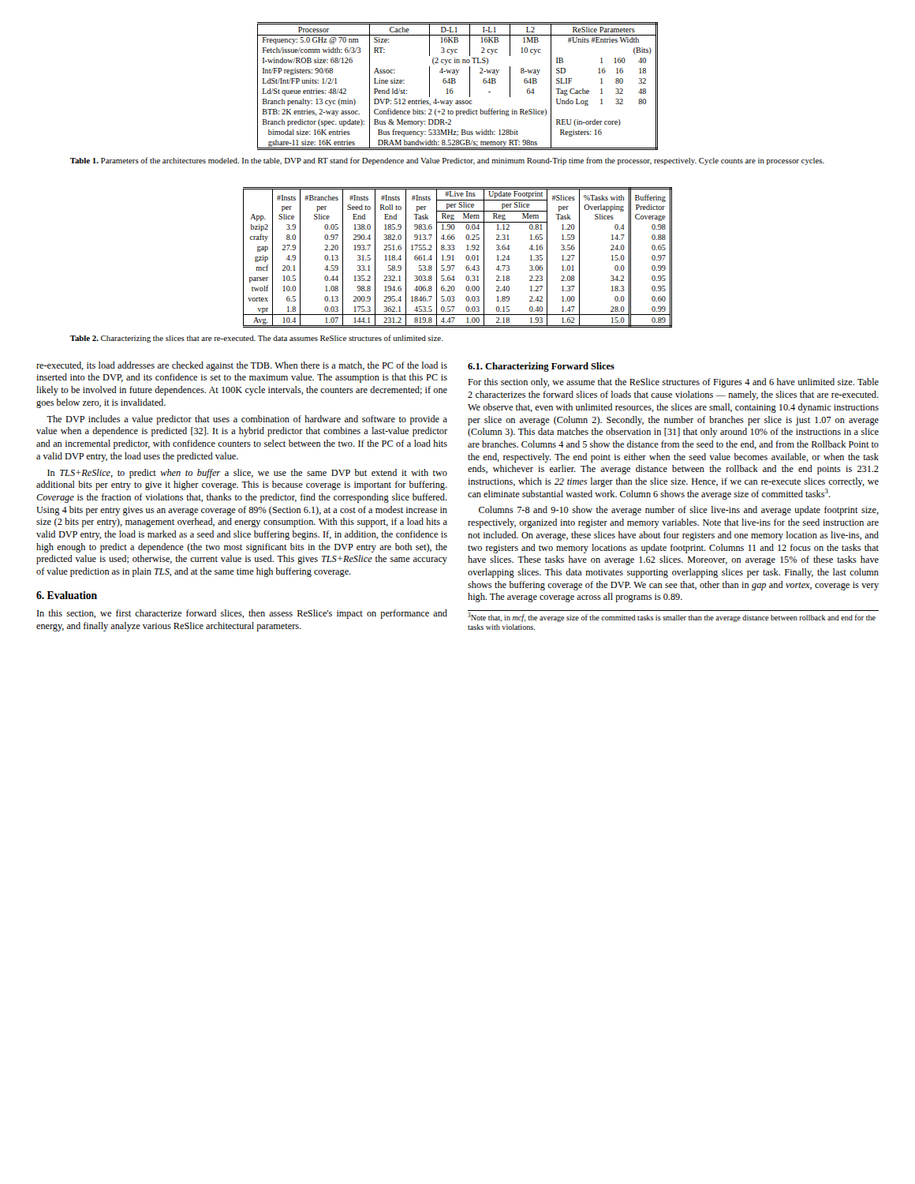| Processor | Cache | D-L1 | I-L1 | L2 | ReSlice Parameters |
| --- | --- | --- | --- | --- | --- |
| Frequency: 5.0 GHz @ 70 nm | Size: | 16KB | 16KB | 1MB | #Units #Entries Width |
| Fetch/issue/comm width: 6/3/3 | RT: | 3 cyc | 2 cyc | 10 cyc | | | | (Bits) |
| I-window/ROB size: 68/126 | (2 cyc in no TLS) | IB | 1 | 160 | 40 |
| Int/FP registers: 90/68 | Assoc: | 4-way | 2-way | 8-way | SD | 16 | 16 | 18 |
| LdSt/Int/FP units: 1/2/1 | Line size: | 64B | 64B | 64B | SLIF | 1 | 80 | 32 |
| Ld/St queue entries: 48/42 | Pend ld/st: | 16 | - | 64 | Tag Cache | 1 | 32 | 48 |
| Branch penalty: 13 cyc (min) | DVP: 512 entries, 4-way assoc | Undo Log | 1 | 32 | 80 |
| BTB: 2K entries, 2-way assoc. | Confidence bits: 2 (+2 to predict buffering in ReSlice) | |
| Branch predictor (spec. update): | Bus & Memory: DDR-2 | REU (in-order core) |
| bimodal size: 16K entries | Bus frequency: 533MHz; Bus width: 128bit | Registers: 16 |
| gshare-11 size: 16K entries | DRAM bandwidth: 8.528GB/s; memory RT: 98ns | |
Table 1. Parameters of the architectures modeled. In the table, DVP and RT stand for Dependence and Value Predictor, and minimum Round-Trip time from the processor, respectively. Cycle counts are in processor cycles.
| App. | #Insts per Slice | #Branches per Slice | #Insts Seed to End | #Insts Roll to End | #Insts per Task | #Live Ins | Update Footprint | #Slices per Task | %Tasks with Overlapping Slices | Buffering Predictor Coverage |
| --- | --- | --- | --- | --- | --- | --- | --- | --- | --- | --- |
| per Slice | per Slice |
| Reg | Mem | Reg | Mem |
| bzip2 | 3.9 | 0.05 | 138.0 | 185.9 | 983.6 | 1.90 | 0.04 | 1.12 | 0.81 | 1.20 | 0.4 | 0.98 |
| crafty | 8.0 | 0.97 | 290.4 | 382.0 | 913.7 | 4.66 | 0.25 | 2.31 | 1.65 | 1.59 | 14.7 | 0.88 |
| gap | 27.9 | 2.20 | 193.7 | 251.6 | 1755.2 | 8.33 | 1.92 | 3.64 | 4.16 | 3.56 | 24.0 | 0.65 |
| gzip | 4.9 | 0.13 | 31.5 | 118.4 | 661.4 | 1.91 | 0.01 | 1.24 | 1.35 | 1.27 | 15.0 | 0.97 |
| mcf | 20.1 | 4.59 | 33.1 | 58.9 | 53.8 | 5.97 | 6.43 | 4.73 | 3.06 | 1.01 | 0.0 | 0.99 |
| parser | 10.5 | 0.44 | 135.2 | 232.1 | 303.8 | 5.64 | 0.31 | 2.18 | 2.23 | 2.08 | 34.2 | 0.95 |
| twolf | 10.0 | 1.08 | 98.8 | 194.6 | 406.8 | 6.20 | 0.00 | 2.40 | 1.27 | 1.37 | 18.3 | 0.95 |
| vortex | 6.5 | 0.13 | 200.9 | 295.4 | 1846.7 | 5.03 | 0.03 | 1.89 | 2.42 | 1.00 | 0.0 | 0.60 |
| vpr | 1.8 | 0.03 | 175.3 | 362.1 | 453.5 | 0.57 | 0.03 | 0.15 | 0.40 | 1.47 | 28.0 | 0.99 |
| Avg. | 10.4 | 1.07 | 144.1 | 231.2 | 819.8 | 4.47 | 1.00 | 2.18 | 1.93 | 1.62 | 15.0 | 0.89 |
Table 2. Characterizing the slices that are re-executed. The data assumes ReSlice structures of unlimited size.
re-executed, its load addresses are checked against the TDB. When there is a match, the PC of the load is inserted into the DVP, and its confidence is set to the maximum value. The assumption is that this PC is likely to be involved in future dependences. At 100K cycle intervals, the counters are decremented; if one goes below zero, it is invalidated.
The DVP includes a value predictor that uses a combination of hardware and software to provide a value when a dependence is predicted [32]. It is a hybrid predictor that combines a last-value predictor and an incremental predictor, with confidence counters to select between the two. If the PC of a load hits a valid DVP entry, the load uses the predicted value.
In TLS+ReSlice, to predict when to buffer a slice, we use the same DVP but extend it with two additional bits per entry to give it higher coverage. This is because coverage is important for buffering. Coverage is the fraction of violations that, thanks to the predictor, find the corresponding slice buffered. Using 4 bits per entry gives us an average coverage of 89% (Section 6.1), at a cost of a modest increase in size (2 bits per entry), management overhead, and energy consumption. With this support, if a load hits a valid DVP entry, the load is marked as a seed and slice buffering begins. If, in addition, the confidence is high enough to predict a dependence (the two most significant bits in the DVP entry are both set), the predicted value is used; otherwise, the current value is used. This gives TLS+ReSlice the same accuracy of value prediction as in plain TLS, and at the same time high buffering coverage.
6. Evaluation
In this section, we first characterize forward slices, then assess ReSlice's impact on performance and energy, and finally analyze various ReSlice architectural parameters.
6.1. Characterizing Forward Slices
For this section only, we assume that the ReSlice structures of Figures 4 and 6 have unlimited size. Table 2 characterizes the forward slices of loads that cause violations — namely, the slices that are re-executed. We observe that, even with unlimited resources, the slices are small, containing 10.4 dynamic instructions per slice on average (Column 2). Secondly, the number of branches per slice is just 1.07 on average (Column 3). This data matches the observation in [31] that only around 10% of the instructions in a slice are branches. Columns 4 and 5 show the distance from the seed to the end, and from the Rollback Point to the end, respectively. The end point is either when the seed value becomes available, or when the task ends, whichever is earlier. The average distance between the rollback and the end points is 231.2 instructions, which is 22 times larger than the slice size. Hence, if we can re-execute slices correctly, we can eliminate substantial wasted work. Column 6 shows the average size of committed tasks3.
Columns 7-8 and 9-10 show the average number of slice live-ins and average update footprint size, respectively, organized into register and memory variables. Note that live-ins for the seed instruction are not included. On average, these slices have about four registers and one memory location as live-ins, and two registers and two memory locations as update footprint. Columns 11 and 12 focus on the tasks that have slices. These tasks have on average 1.62 slices. Moreover, on average 15% of these tasks have overlapping slices. This data motivates supporting overlapping slices per task. Finally, the last column shows the buffering coverage of the DVP. We can see that, other than in gap and vortex, coverage is very high. The average coverage across all programs is 0.89.
3Note that, in mcf, the average size of the committed tasks is smaller than the average distance between rollback and end for the tasks with violations.